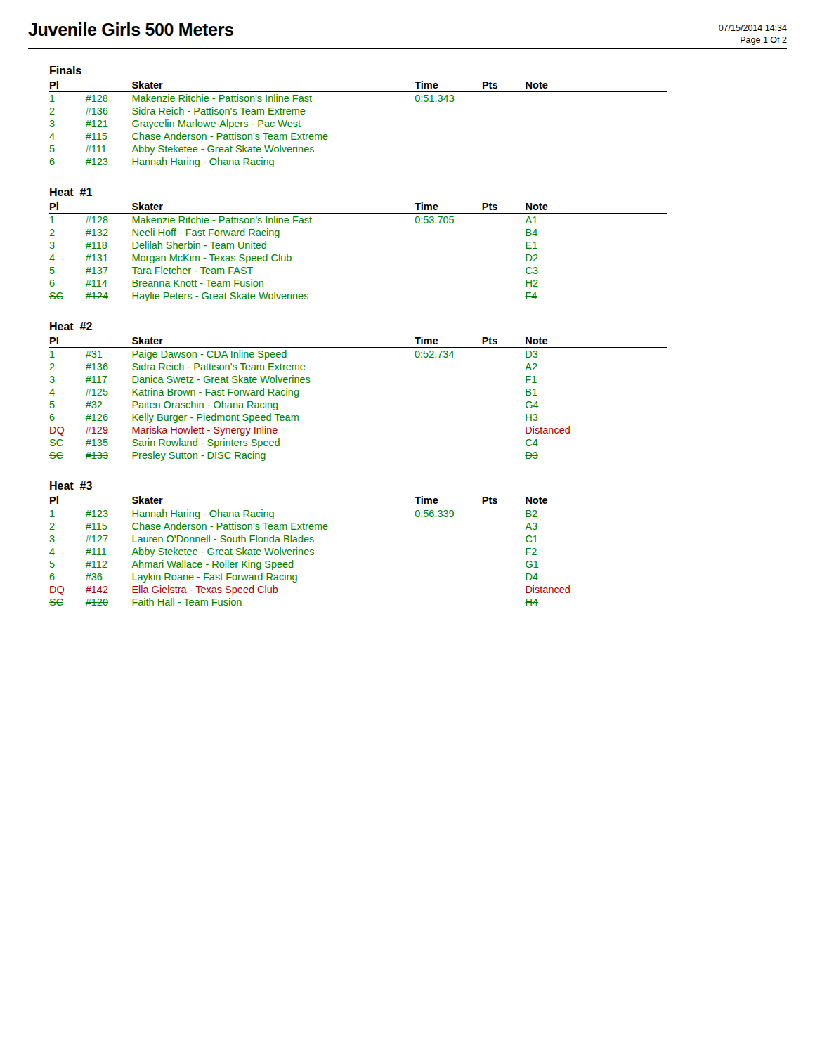Juvenile Girls 500 Meters
07/15/2014 14:34
Page 1 Of 2
Finals
| Pl | | Skater | Time | Pts | Note |
| --- | --- | --- | --- | --- | --- |
| 1 | #128 | Makenzie Ritchie - Pattison's Inline Fast | 0:51.343 | | |
| 2 | #136 | Sidra Reich - Pattison's Team Extreme | | | |
| 3 | #121 | Graycelin Marlowe-Alpers - Pac West | | | |
| 4 | #115 | Chase Anderson - Pattison's Team Extreme | | | |
| 5 | #111 | Abby Steketee - Great Skate Wolverines | | | |
| 6 | #123 | Hannah Haring - Ohana Racing | | | |
Heat #1
| Pl | | Skater | Time | Pts | Note |
| --- | --- | --- | --- | --- | --- |
| 1 | #128 | Makenzie Ritchie - Pattison's Inline Fast | 0:53.705 | | A1 |
| 2 | #132 | Neeli Hoff - Fast Forward Racing | | | B4 |
| 3 | #118 | Delilah Sherbin - Team United | | | E1 |
| 4 | #131 | Morgan McKim - Texas Speed Club | | | D2 |
| 5 | #137 | Tara Fletcher - Team FAST | | | C3 |
| 6 | #114 | Breanna Knott - Team Fusion | | | H2 |
| SC | #124 | Haylie Peters - Great Skate Wolverines | | | F4 |
Heat #2
| Pl | | Skater | Time | Pts | Note |
| --- | --- | --- | --- | --- | --- |
| 1 | #31 | Paige Dawson - CDA Inline Speed | 0:52.734 | | D3 |
| 2 | #136 | Sidra Reich - Pattison's Team Extreme | | | A2 |
| 3 | #117 | Danica Swetz - Great Skate Wolverines | | | F1 |
| 4 | #125 | Katrina Brown - Fast Forward Racing | | | B1 |
| 5 | #32 | Paiten Oraschin - Ohana Racing | | | G4 |
| 6 | #126 | Kelly Burger - Piedmont Speed Team | | | H3 |
| DQ | #129 | Mariska Howlett - Synergy Inline | | | Distanced |
| SC | #135 | Sarin Rowland - Sprinters Speed | | | C4 |
| SC | #133 | Presley Sutton - DISC Racing | | | D3 |
Heat #3
| Pl | | Skater | Time | Pts | Note |
| --- | --- | --- | --- | --- | --- |
| 1 | #123 | Hannah Haring - Ohana Racing | 0:56.339 | | B2 |
| 2 | #115 | Chase Anderson - Pattison's Team Extreme | | | A3 |
| 3 | #127 | Lauren O'Donnell - South Florida Blades | | | C1 |
| 4 | #111 | Abby Steketee - Great Skate Wolverines | | | F2 |
| 5 | #112 | Ahmari Wallace - Roller King Speed | | | G1 |
| 6 | #36 | Laykin Roane - Fast Forward Racing | | | D4 |
| DQ | #142 | Ella Gielstra - Texas Speed Club | | | Distanced |
| SC | #120 | Faith Hall - Team Fusion | | | H4 |